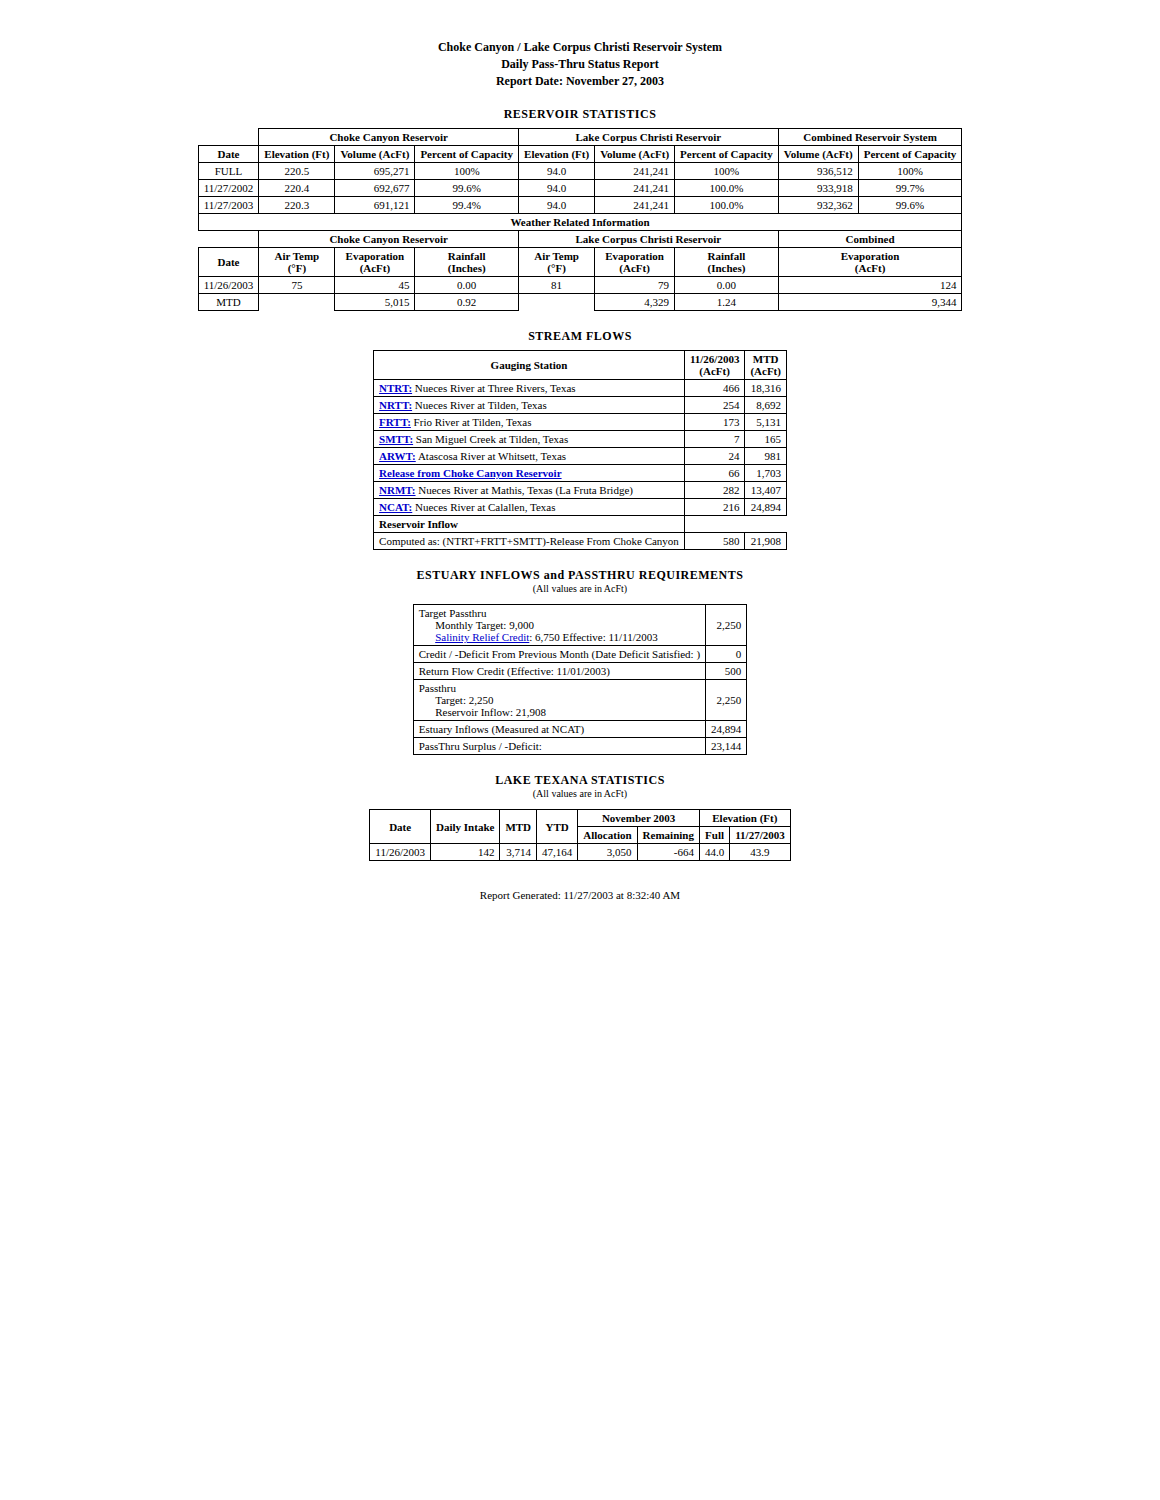Choke Canyon / Lake Corpus Christi Reservoir System
Daily Pass-Thru Status Report
Report Date: November 27, 2003
RESERVOIR STATISTICS
| | Choke Canyon Reservoir | Lake Corpus Christi Reservoir | Combined Reservoir System |
| --- | --- | --- | --- |
| Date | Elevation (Ft) | Volume (AcFt) | Percent of Capacity | Elevation (Ft) | Volume (AcFt) | Percent of Capacity | Volume (AcFt) | Percent of Capacity |
| FULL | 220.5 | 695,271 | 100% | 94.0 | 241,241 | 100% | 936,512 | 100% |
| 11/27/2002 | 220.4 | 692,677 | 99.6% | 94.0 | 241,241 | 100.0% | 933,918 | 99.7% |
| 11/27/2003 | 220.3 | 691,121 | 99.4% | 94.0 | 241,241 | 100.0% | 932,362 | 99.6% |
| Weather Related Information |
| | Choke Canyon Reservoir | Lake Corpus Christi Reservoir | Combined |
| Date | Air Temp (°F) | Evaporation (AcFt) | Rainfall (Inches) | Air Temp (°F) | Evaporation (AcFt) | Rainfall (Inches) | Evaporation (AcFt) |
| 11/26/2003 | 75 | 45 | 0.00 | 81 | 79 | 0.00 | 124 |
| MTD | | 5,015 | 0.92 | | 4,329 | 1.24 | 9,344 |
STREAM FLOWS
| Gauging Station | 11/26/2003 (AcFt) | MTD (AcFt) |
| --- | --- | --- |
| NTRT: Nueces River at Three Rivers, Texas | 466 | 18,316 |
| NRTT: Nueces River at Tilden, Texas | 254 | 8,692 |
| FRTT: Frio River at Tilden, Texas | 173 | 5,131 |
| SMTT: San Miguel Creek at Tilden, Texas | 7 | 165 |
| ARWT: Atascosa River at Whitsett, Texas | 24 | 981 |
| Release from Choke Canyon Reservoir | 66 | 1,703 |
| NRMT: Nueces River at Mathis, Texas (La Fruta Bridge) | 282 | 13,407 |
| NCAT: Nueces River at Calallen, Texas | 216 | 24,894 |
| Reservoir Inflow | | |
| Computed as: (NTRT+FRTT+SMTT)-Release From Choke Canyon | 580 | 21,908 |
ESTUARY INFLOWS and PASSTHRU REQUIREMENTS
(All values are in AcFt)
| Target Passthru Monthly Target: 9,000 Salinity Relief Credit : 6,750 Effective: 11/11/2003 | 2,250 |
| Credit / -Deficit From Previous Month (Date Deficit Satisfied: ) | 0 |
| Return Flow Credit (Effective: 11/01/2003) | 500 |
| Passthru Target: 2,250 Reservoir Inflow: 21,908 | 2,250 |
| Estuary Inflows (Measured at NCAT) | 24,894 |
| PassThru Surplus / -Deficit: | 23,144 |
LAKE TEXANA STATISTICS
(All values are in AcFt)
| Date | Daily Intake | MTD | YTD | November 2003 | Elevation (Ft) |
| --- | --- | --- | --- | --- | --- |
| Allocation | Remaining | Full | 11/27/2003 |
| 11/26/2003 | 142 | 3,714 | 47,164 | 3,050 | -664 | 44.0 | 43.9 |
Report Generated: 11/27/2003 at 8:32:40 AM